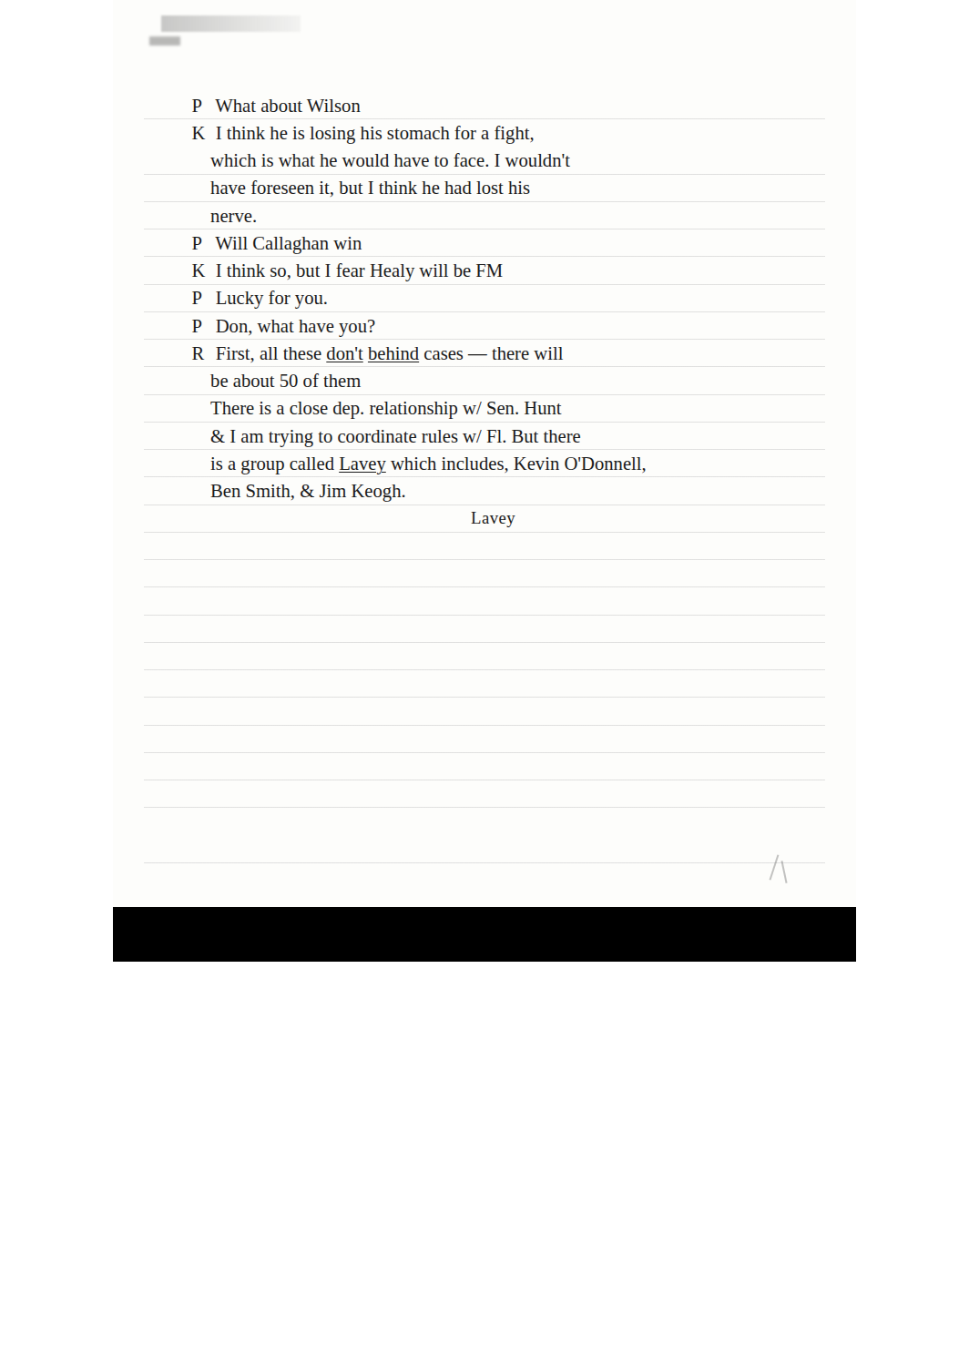P What about Wilson
K I think he is losing his stomach for a fight,
which is what he would have to face. I wouldn't
have foreseen it, but I think he had lost his
nerve.
P Will Callaghan win
K I think so, but I fear Healy will be FM
P Lucky for you.
P Don, what have you?
R First, all these don't behind cases — there will
be about 50 of them
There is a close dep. relationship w/ Sen. Hunt
& I am trying to coordinate rules w/ Fl. But there
is a group called Lavey which includes, Kevin O'Donnell,
Ben Smith, & Jim Keogh.
Lavey